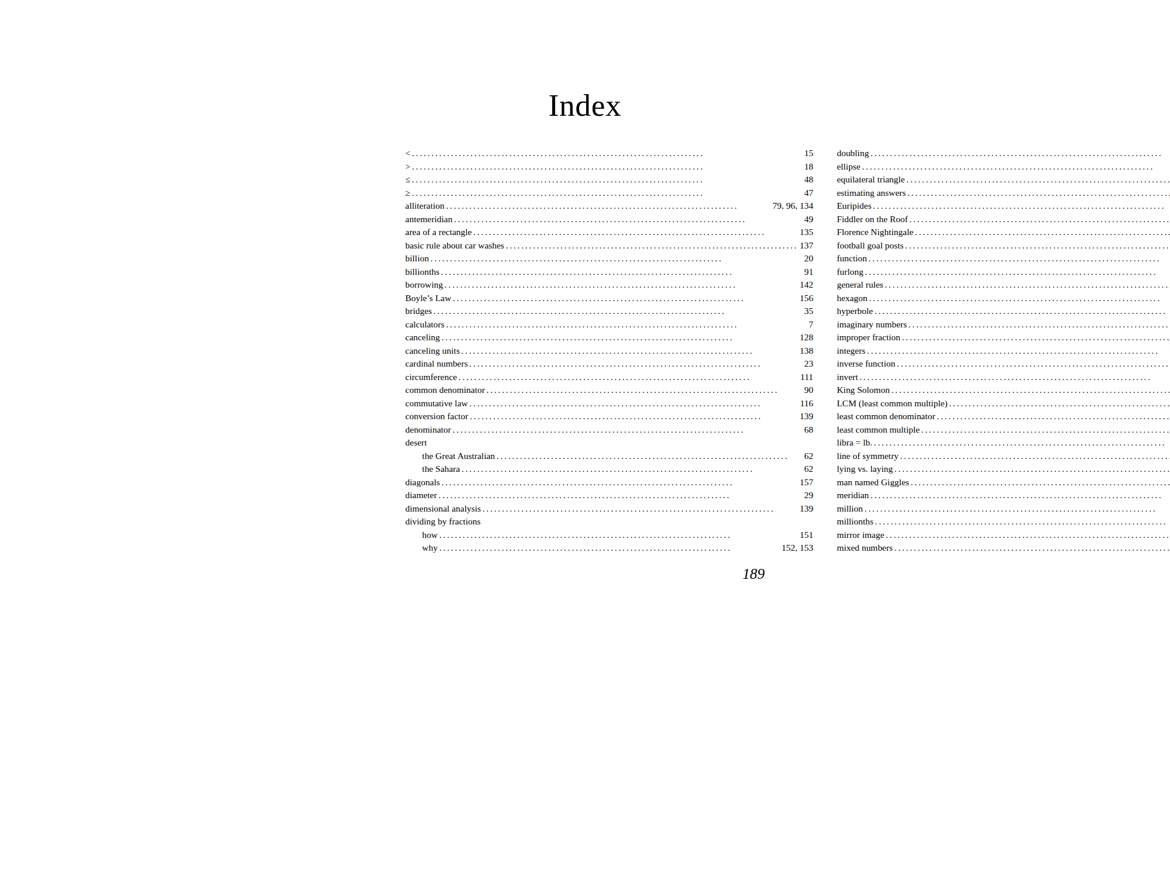Index
<........................................................................... 15
>........................................................................... 18
≤........................................................................... 48
≥........................................................................... 47
alliteration........................................................................... 79, 96, 134
antemeridian........................................................................... 49
area of a rectangle........................................................................... 135
basic rule about car washes........................................................................... 137
billion........................................................................... 20
billionths........................................................................... 91
borrowing........................................................................... 142
Boyle’s Law........................................................................... 156
bridges........................................................................... 35
calculators........................................................................... 7
canceling........................................................................... 128
canceling units........................................................................... 138
cardinal numbers........................................................................... 23
circumference........................................................................... 111
common denominator........................................................................... 90
commutative law........................................................................... 116
conversion factor........................................................................... 139
denominator........................................................................... 68
desert
the Great Australian........................................................................... 62
the Sahara........................................................................... 62
diagonals........................................................................... 157
diameter........................................................................... 29
dimensional analysis........................................................................... 139
dividing by fractions
how........................................................................... 151
why........................................................................... 152, 153
doubling........................................................................... 42, 43, 145
ellipse........................................................................... 98
equilateral triangle........................................................................... 98
estimating answers........................................................................... 161
Euripides........................................................................... 18
Fiddler on the Roof........................................................................... 26
Florence Nightingale........................................................................... 127
football goal posts........................................................................... 136
function........................................................................... 131
furlong........................................................................... 58, 62
general rules........................................................................... 66, 67, 101, 112
hexagon........................................................................... 158
hyperbole........................................................................... 31, 96
imaginary numbers........................................................................... 83
improper fraction........................................................................... 93, 94
integers........................................................................... 83
inverse function........................................................................... 132
invert........................................................................... 152
King Solomon........................................................................... 83
LCM (least common multiple)........................................................................... 91
least common denominator........................................................................... 93
least common multiple........................................................................... 91
libra = lb............................................................................ 108
line of symmetry........................................................................... 97
lying vs. laying........................................................................... 107
man named Giggles........................................................................... 100
meridian........................................................................... 49
million........................................................................... 52
millionths........................................................................... 91
mirror image........................................................................... 97
mixed numbers........................................................................... 94
189